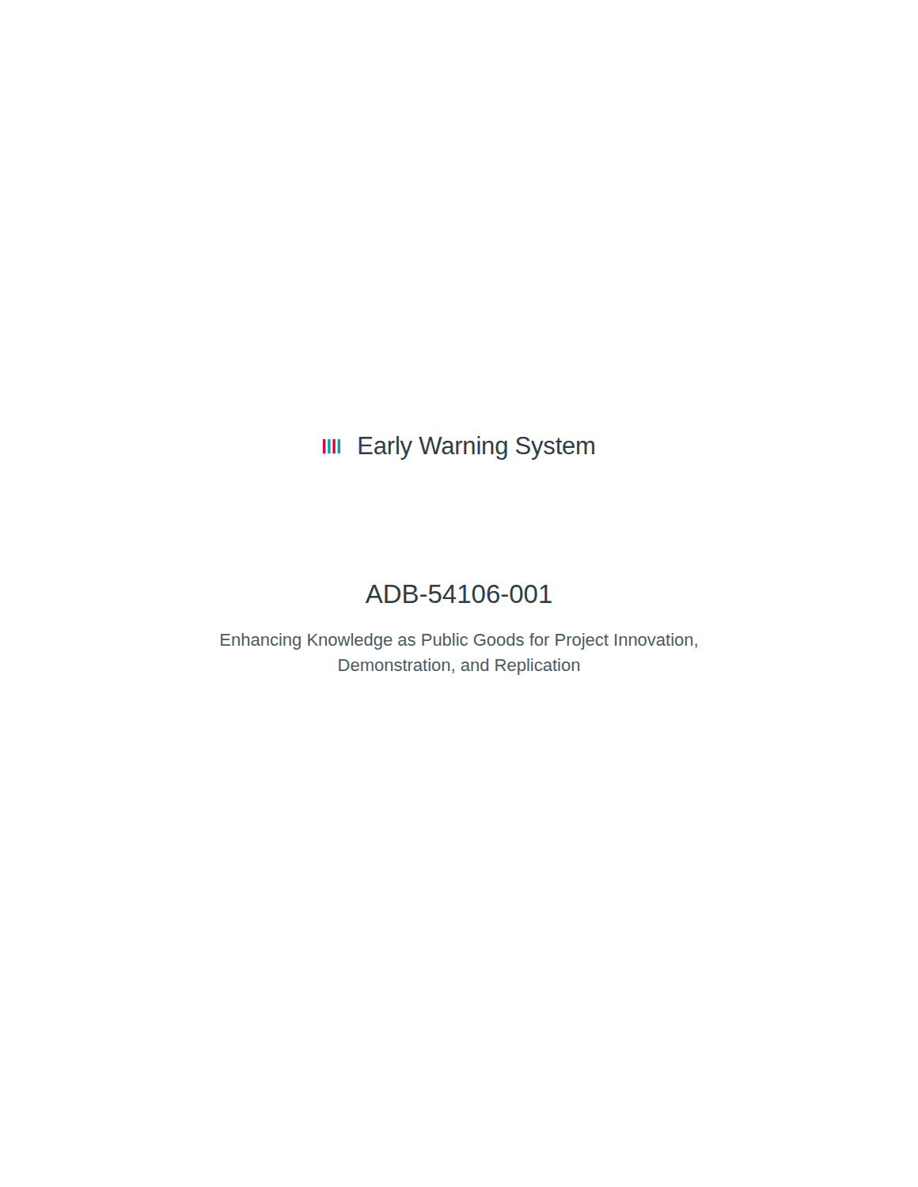Early Warning System
ADB-54106-001
Enhancing Knowledge as Public Goods for Project Innovation, Demonstration, and Replication